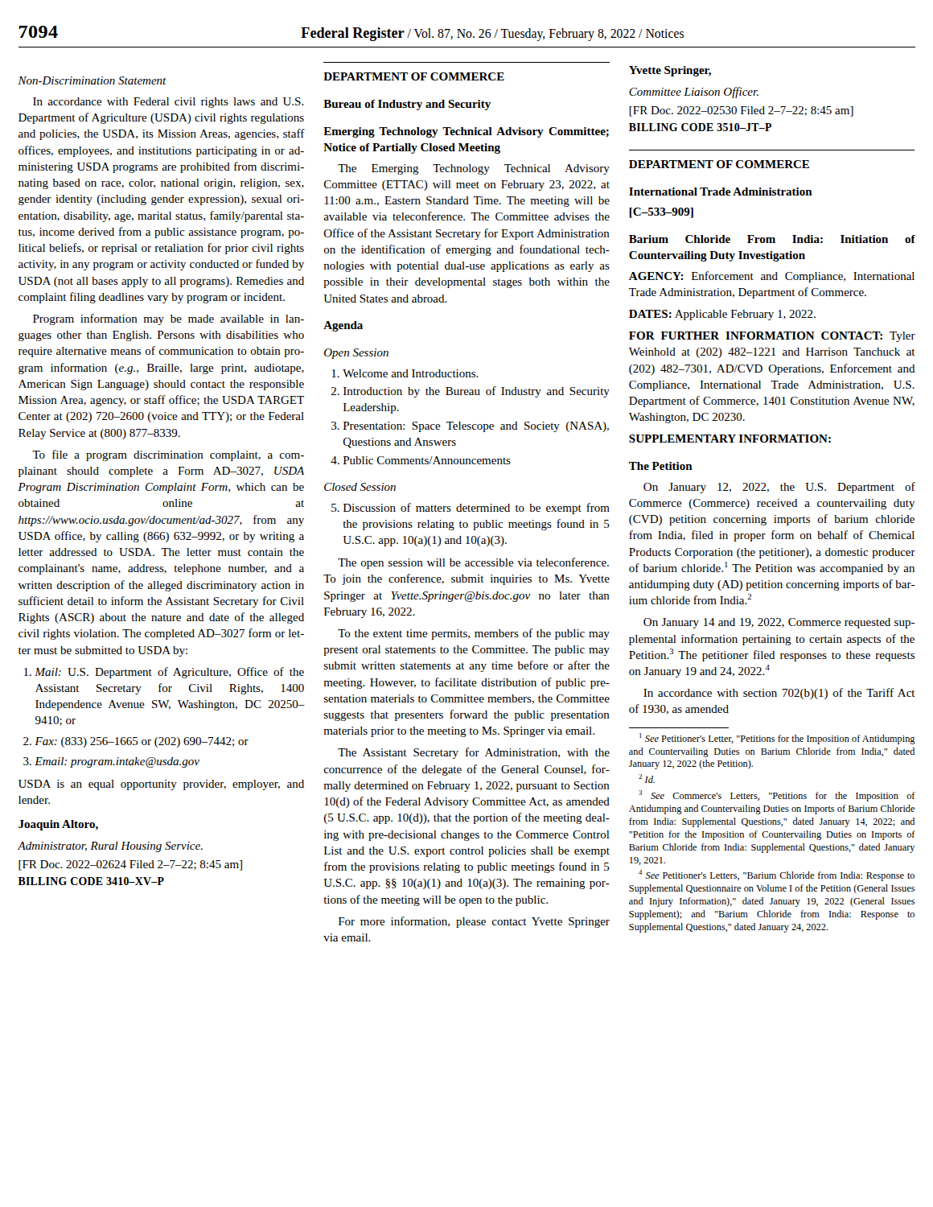7094
Federal Register / Vol. 87, No. 26 / Tuesday, February 8, 2022 / Notices
Non-Discrimination Statement
In accordance with Federal civil rights laws and U.S. Department of Agriculture (USDA) civil rights regulations and policies, the USDA, its Mission Areas, agencies, staff offices, employees, and institutions participating in or administering USDA programs are prohibited from discriminating based on race, color, national origin, religion, sex, gender identity (including gender expression), sexual orientation, disability, age, marital status, family/parental status, income derived from a public assistance program, political beliefs, or reprisal or retaliation for prior civil rights activity, in any program or activity conducted or funded by USDA (not all bases apply to all programs). Remedies and complaint filing deadlines vary by program or incident.
Program information may be made available in languages other than English. Persons with disabilities who require alternative means of communication to obtain program information (e.g., Braille, large print, audiotape, American Sign Language) should contact the responsible Mission Area, agency, or staff office; the USDA TARGET Center at (202) 720–2600 (voice and TTY); or the Federal Relay Service at (800) 877–8339.
To file a program discrimination complaint, a complainant should complete a Form AD–3027, USDA Program Discrimination Complaint Form, which can be obtained online at https://www.ocio.usda.gov/document/ad-3027, from any USDA office, by calling (866) 632–9992, or by writing a letter addressed to USDA. The letter must contain the complainant's name, address, telephone number, and a written description of the alleged discriminatory action in sufficient detail to inform the Assistant Secretary for Civil Rights (ASCR) about the nature and date of the alleged civil rights violation. The completed AD–3027 form or letter must be submitted to USDA by:
Mail: U.S. Department of Agriculture, Office of the Assistant Secretary for Civil Rights, 1400 Independence Avenue SW, Washington, DC 20250–9410; or
Fax: (833) 256–1665 or (202) 690–7442; or
Email: program.intake@usda.gov
USDA is an equal opportunity provider, employer, and lender.
Joaquin Altoro,
Administrator, Rural Housing Service.
[FR Doc. 2022–02624 Filed 2–7–22; 8:45 am]
BILLING CODE 3410–XV–P
DEPARTMENT OF COMMERCE
Bureau of Industry and Security
Emerging Technology Technical Advisory Committee; Notice of Partially Closed Meeting
The Emerging Technology Technical Advisory Committee (ETTAC) will meet on February 23, 2022, at 11:00 a.m., Eastern Standard Time. The meeting will be available via teleconference. The Committee advises the Office of the Assistant Secretary for Export Administration on the identification of emerging and foundational technologies with potential dual-use applications as early as possible in their developmental stages both within the United States and abroad.
Agenda
Open Session
Welcome and Introductions.
Introduction by the Bureau of Industry and Security Leadership.
Presentation: Space Telescope and Society (NASA), Questions and Answers
Public Comments/Announcements
Closed Session
Discussion of matters determined to be exempt from the provisions relating to public meetings found in 5 U.S.C. app. 10(a)(1) and 10(a)(3).
The open session will be accessible via teleconference. To join the conference, submit inquiries to Ms. Yvette Springer at Yvette.Springer@bis.doc.gov no later than February 16, 2022.
To the extent time permits, members of the public may present oral statements to the Committee. The public may submit written statements at any time before or after the meeting. However, to facilitate distribution of public presentation materials to Committee members, the Committee suggests that presenters forward the public presentation materials prior to the meeting to Ms. Springer via email.
The Assistant Secretary for Administration, with the concurrence of the delegate of the General Counsel, formally determined on February 1, 2022, pursuant to Section 10(d) of the Federal Advisory Committee Act, as amended (5 U.S.C. app. 10(d)), that the portion of the meeting dealing with pre-decisional changes to the Commerce Control List and the U.S. export control policies shall be exempt from the provisions relating to public meetings found in 5 U.S.C. app. §§ 10(a)(1) and 10(a)(3). The remaining portions of the meeting will be open to the public.
For more information, please contact Yvette Springer via email.
Yvette Springer,
Committee Liaison Officer.
[FR Doc. 2022–02530 Filed 2–7–22; 8:45 am]
BILLING CODE 3510–JT–P
DEPARTMENT OF COMMERCE
International Trade Administration
[C–533–909]
Barium Chloride From India: Initiation of Countervailing Duty Investigation
AGENCY: Enforcement and Compliance, International Trade Administration, Department of Commerce.
DATES: Applicable February 1, 2022.
FOR FURTHER INFORMATION CONTACT: Tyler Weinhold at (202) 482–1221 and Harrison Tanchuck at (202) 482–7301, AD/CVD Operations, Enforcement and Compliance, International Trade Administration, U.S. Department of Commerce, 1401 Constitution Avenue NW, Washington, DC 20230.
SUPPLEMENTARY INFORMATION:
The Petition
On January 12, 2022, the U.S. Department of Commerce (Commerce) received a countervailing duty (CVD) petition concerning imports of barium chloride from India, filed in proper form on behalf of Chemical Products Corporation (the petitioner), a domestic producer of barium chloride.1 The Petition was accompanied by an antidumping duty (AD) petition concerning imports of barium chloride from India.2
On January 14 and 19, 2022, Commerce requested supplemental information pertaining to certain aspects of the Petition.3 The petitioner filed responses to these requests on January 19 and 24, 2022.4
In accordance with section 702(b)(1) of the Tariff Act of 1930, as amended
1 See Petitioner's Letter, "Petitions for the Imposition of Antidumping and Countervailing Duties on Barium Chloride from India," dated January 12, 2022 (the Petition).
2 Id.
3 See Commerce's Letters, "Petitions for the Imposition of Antidumping and Countervailing Duties on Imports of Barium Chloride from India: Supplemental Questions," dated January 14, 2022; and "Petition for the Imposition of Countervailing Duties on Imports of Barium Chloride from India: Supplemental Questions," dated January 19, 2021.
4 See Petitioner's Letters, "Barium Chloride from India: Response to Supplemental Questionnaire on Volume I of the Petition (General Issues and Injury Information)," dated January 19, 2022 (General Issues Supplement); and "Barium Chloride from India: Response to Supplemental Questions," dated January 24, 2022.